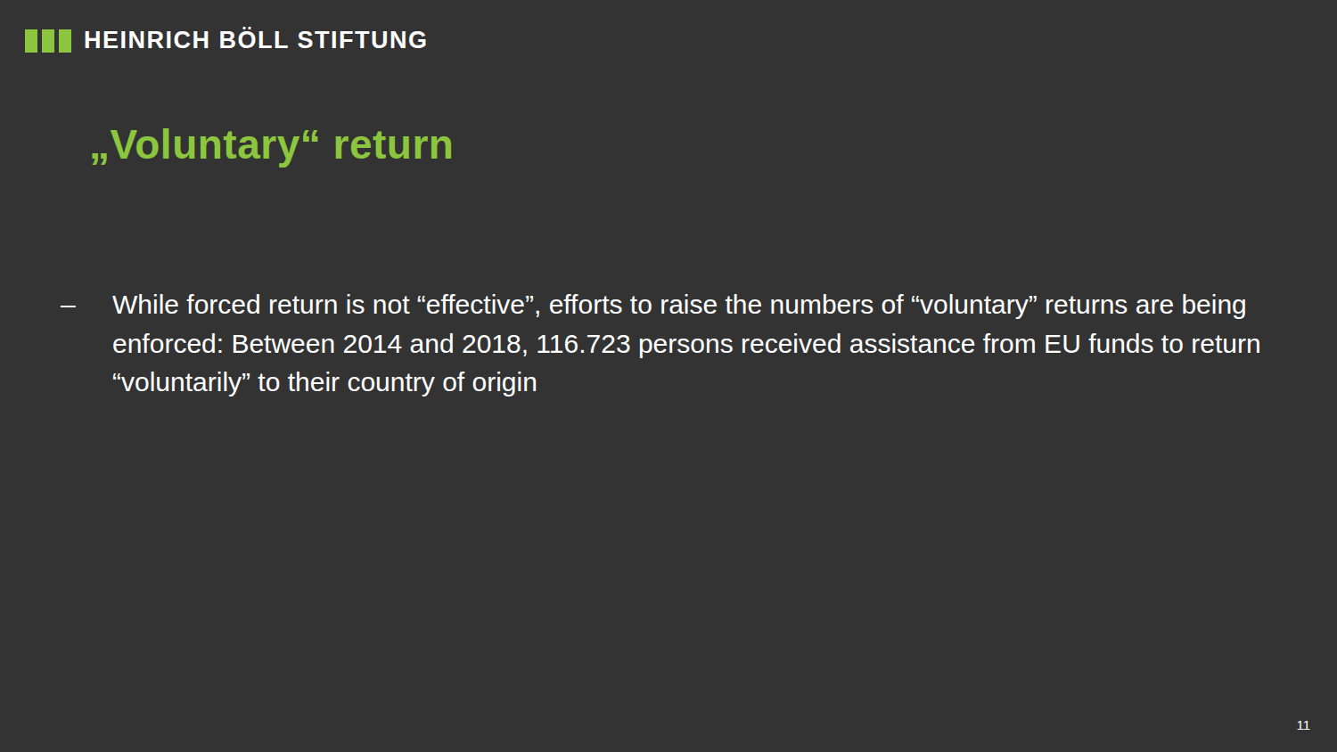HEINRICH BÖLL STIFTUNG
„Voluntary“ return
While forced return is not “effective”, efforts to raise the numbers of “voluntary” returns are being enforced: Between 2014 and 2018, 116.723 persons received assistance from EU funds to return “voluntarily” to their country of origin
11